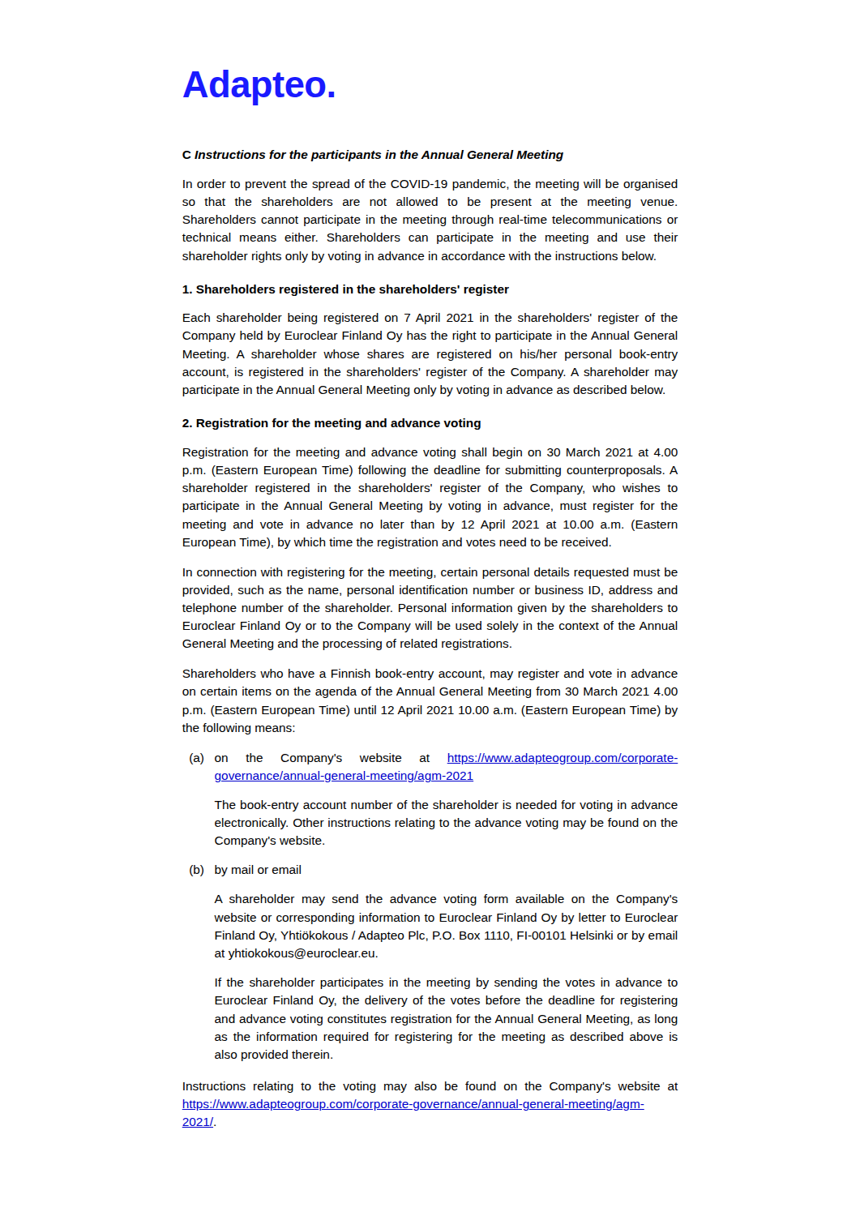Adapteo.
C Instructions for the participants in the Annual General Meeting
In order to prevent the spread of the COVID-19 pandemic, the meeting will be organised so that the shareholders are not allowed to be present at the meeting venue. Shareholders cannot participate in the meeting through real-time telecommunications or technical means either. Shareholders can participate in the meeting and use their shareholder rights only by voting in advance in accordance with the instructions below.
1. Shareholders registered in the shareholders' register
Each shareholder being registered on 7 April 2021 in the shareholders' register of the Company held by Euroclear Finland Oy has the right to participate in the Annual General Meeting. A shareholder whose shares are registered on his/her personal book-entry account, is registered in the shareholders' register of the Company. A shareholder may participate in the Annual General Meeting only by voting in advance as described below.
2. Registration for the meeting and advance voting
Registration for the meeting and advance voting shall begin on 30 March 2021 at 4.00 p.m. (Eastern European Time) following the deadline for submitting counterproposals. A shareholder registered in the shareholders' register of the Company, who wishes to participate in the Annual General Meeting by voting in advance, must register for the meeting and vote in advance no later than by 12 April 2021 at 10.00 a.m. (Eastern European Time), by which time the registration and votes need to be received.
In connection with registering for the meeting, certain personal details requested must be provided, such as the name, personal identification number or business ID, address and telephone number of the shareholder. Personal information given by the shareholders to Euroclear Finland Oy or to the Company will be used solely in the context of the Annual General Meeting and the processing of related registrations.
Shareholders who have a Finnish book-entry account, may register and vote in advance on certain items on the agenda of the Annual General Meeting from 30 March 2021 4.00 p.m. (Eastern European Time) until 12 April 2021 10.00 a.m. (Eastern European Time) by the following means:
(a)
on the Company's website at https://www.adapteogroup.com/corporate-governance/annual-general-meeting/agm-2021
The book-entry account number of the shareholder is needed for voting in advance electronically. Other instructions relating to the advance voting may be found on the Company's website.
(b)
by mail or email
A shareholder may send the advance voting form available on the Company's website or corresponding information to Euroclear Finland Oy by letter to Euroclear Finland Oy, Yhtiökokous / Adapteo Plc, P.O. Box 1110, FI-00101 Helsinki or by email at yhtiokokous@euroclear.eu.
If the shareholder participates in the meeting by sending the votes in advance to Euroclear Finland Oy, the delivery of the votes before the deadline for registering and advance voting constitutes registration for the Annual General Meeting, as long as the information required for registering for the meeting as described above is also provided therein.
Instructions relating to the voting may also be found on the Company's website at https://www.adapteogroup.com/corporate-governance/annual-general-meeting/agm-2021/.